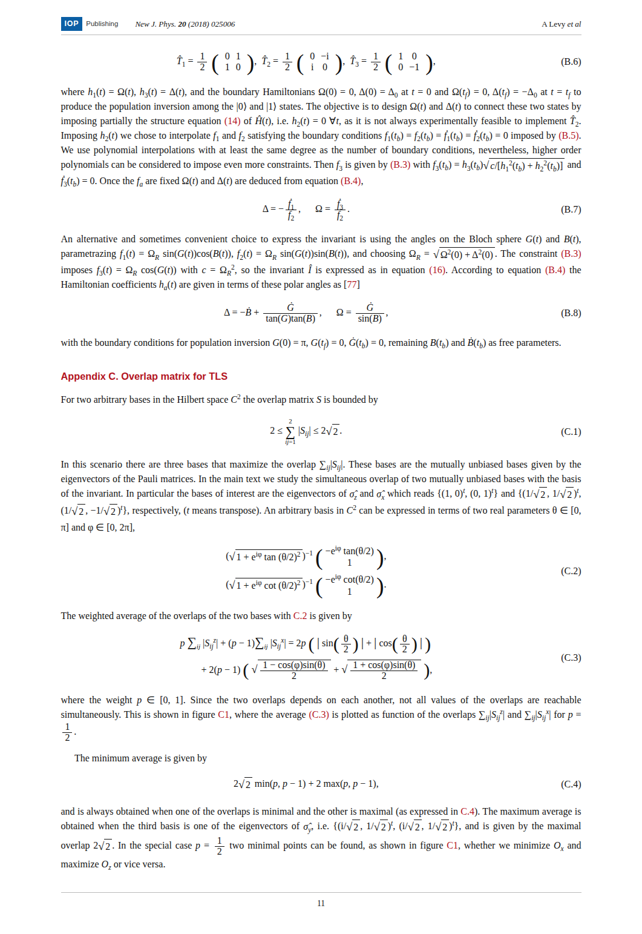IOP Publishing New J. Phys. 20 (2018) 025006 A Levy et al
T̂1 = 12 (
| 0 | 1 |
| 1 | 0 |
), T̂2 = 12 (
| 0 | −i |
| i | 0 |
), T̂3 = 12 (
| 1 | 0 |
| 0 | −1 |
),
(B.6)
where h1(t) = Ω(t), h3(t) = Δ(t), and the boundary Hamiltonians Ω(0) = 0, Δ(0) = Δ0 at t = 0 and Ω(tf) = 0, Δ(tf) = −Δ0 at t = tf to produce the population inversion among the |0⟩ and |1⟩ states. The objective is to design Ω(t) and Δ(t) to connect these two states by imposing partially the structure equation (14) of Ĥ(t), i.e. h2(t) = 0 ∀t, as it is not always experimentally feasible to implement T̂2. Imposing h2(t) we chose to interpolate f1 and f2 satisfying the boundary conditions f1(tb) = f2(tb) = ḟ1(tb) = ḟ2(tb) = 0 imposed by (B.5). We use polynomial interpolations with at least the same degree as the number of boundary conditions, nevertheless, higher order polynomials can be considered to impose even more constraints. Then f3 is given by (B.3) with f3(tb) = h3(tb)√c/[h12(tb) + h22(tb)] and ḟ3(tb) = 0. Once the fa are fixed Ω(t) and Δ(t) are deduced from equation (B.4),
Δ = −ḟ1 f2, Ω = ḟ3 f2.
(B.7)
An alternative and sometimes convenient choice to express the invariant is using the angles on the Bloch sphere G(t) and B(t), parametrazing f1(t) = ΩR sin(G(t))cos(B(t)), f2(t) = ΩR sin(G(t))sin(B(t)), and choosing ΩR = √Ω2(0) + Δ2(0). The constraint (B.3) imposes f3(t) = ΩR cos(G(t)) with c = ΩR2, so the invariant Î is expressed as in equation (16). According to equation (B.4) the Hamiltonian coefficients ha(t) are given in terms of these polar angles as [77]
Δ = −Ḃ + Ġtan(G)tan(B), Ω = Ġsin(B),
(B.8)
with the boundary conditions for population inversion G(0) = π, G(tf) = 0, Ġ(tb) = 0, remaining B(tb) and Ḃ(tb) as free parameters.
Appendix C. Overlap matrix for TLS
For two arbitrary bases in the Hilbert space C2 the overlap matrix S is bounded by
2 ≤ 2 ∑ ij=1 |Sij| ≤ 2√2.
(C.1)
In this scenario there are three bases that maximize the overlap ∑ij|Sij|. These bases are the mutually unbiased bases given by the eigenvectors of the Pauli matrices. In the main text we study the simultaneous overlap of two mutually unbiased bases with the basis of the invariant. In particular the bases of interest are the eigenvectors of σ̂z and σ̂x which reads {(1, 0)t, (0, 1)t} and {(1/√2, 1/√2)t, (1/√2, −1/√2)t}, respectively, (t means transpose). An arbitrary basis in C2 can be expressed in terms of two real parameters θ ∈ [0, π] and φ ∈ [0, 2π],
(√1 + eiφ tan (θ/2)2)−1 ( −eiφ tan(θ/2) 1 ),
(√1 + eiφ cot (θ/2)2)−1 ( −eiφ cot(θ/2) 1 ).
(C.2)
The weighted average of the overlaps of the two bases with C.2 is given by
p ∑ij |Sijz| + (p − 1)∑ij |Sijx| = 2p ( | sin(θ 2) | + | cos(θ 2) | )
+ 2(p − 1) ( √1 − cos(φ)sin(θ) 2 + √1 + cos(φ)sin(θ) 2 ),
(C.3)
where the weight p ∈ [0, 1]. Since the two overlaps depends on each another, not all values of the overlaps are reachable simultaneously. This is shown in figure C1, where the average (C.3) is plotted as function of the overlaps ∑ij|Sijz| and ∑ij|Sijx| for p = 12.
The minimum average is given by
2√2 min(p, p − 1) + 2 max(p, p − 1),
(C.4)
and is always obtained when one of the overlaps is minimal and the other is maximal (as expressed in C.4). The maximum average is obtained when the third basis is one of the eigenvectors of σ̂y, i.e. {(i/√2, 1/√2)t, (i/√2, 1/√2)t}, and is given by the maximal overlap 2√2. In the special case p = 12 two minimal points can be found, as shown in figure C1, whether we minimize Ox and maximize Oz or vice versa.
11